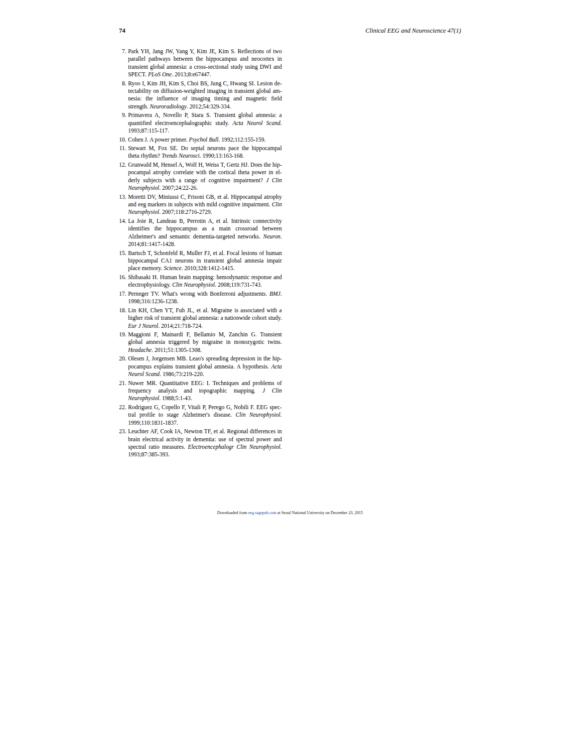74
Clinical EEG and Neuroscience 47(1)
7. Park YH, Jang JW, Yang Y, Kim JE, Kim S. Reflections of two parallel pathways between the hippocampus and neocortex in transient global amnesia: a cross-sectional study using DWI and SPECT. PLoS One. 2013;8:e67447.
8. Ryoo I, Kim JH, Kim S, Choi BS, Jung C, Hwang SI. Lesion detectability on diffusion-weighted imaging in transient global amnesia: the influence of imaging timing and magnetic field strength. Neuroradiology. 2012;54:329-334.
9. Primavera A, Novello P, Stara S. Transient global amnesia: a quantified electroencephalographic study. Acta Neurol Scand. 1993;87:115-117.
10. Cohen J. A power primer. Psychol Bull. 1992;112:155-159.
11. Stewart M, Fox SE. Do septal neurons pace the hippocampal theta rhythm? Trends Neurosci. 1990;13:163-168.
12. Grunwald M, Hensel A, Wolf H, Weiss T, Gertz HJ. Does the hippocampal atrophy correlate with the cortical theta power in elderly subjects with a range of cognitive impairment? J Clin Neurophysiol. 2007;24:22-26.
13. Moretti DV, Miniussi C, Frisoni GB, et al. Hippocampal atrophy and eeg markers in subjects with mild cognitive impairment. Clin Neurophysiol. 2007;118:2716-2729.
14. La Joie R, Landeau B, Perrotin A, et al. Intrinsic connectivity identifies the hippocampus as a main crossroad between Alzheimer's and semantic dementia-targeted networks. Neuron. 2014;81:1417-1428.
15. Bartsch T, Schonfeld R, Muller FJ, et al. Focal lesions of human hippocampal CA1 neurons in transient global amnesia impair place memory. Science. 2010;328:1412-1415.
16. Shibasaki H. Human brain mapping: hemodynamic response and electrophysiology. Clin Neurophysiol. 2008;119:731-743.
17. Perneger TV. What's wrong with Bonferroni adjustments. BMJ. 1998;316:1236-1238.
18. Lin KH, Chen YT, Fuh JL, et al. Migraine is associated with a higher risk of transient global amnesia: a nationwide cohort study. Eur J Neurol. 2014;21:718-724.
19. Maggioni F, Mainardi F, Bellamio M, Zanchin G. Transient global amnesia triggered by migraine in monozygotic twins. Headache. 2011;51:1305-1308.
20. Olesen J, Jorgensen MB. Leao's spreading depression in the hippocampus explains transient global amnesia. A hypothesis. Acta Neurol Scand. 1986;73:219-220.
21. Nuwer MR. Quantitative EEG: I. Techniques and problems of frequency analysis and topographic mapping. J Clin Neurophysiol. 1988;5:1-43.
22. Rodriguez G, Copello F, Vitali P, Perego G, Nobili F. EEG spectral profile to stage Alzheimer's disease. Clin Neurophysiol. 1999;110:1831-1837.
23. Leuchter AF, Cook IA, Newton TF, et al. Regional differences in brain electrical activity in dementia: use of spectral power and spectral ratio measures. Electroencephalogr Clin Neurophysiol. 1993;87:385-393.
Downloaded from eeg.sagepub.com at Seoul National University on December 23, 2015